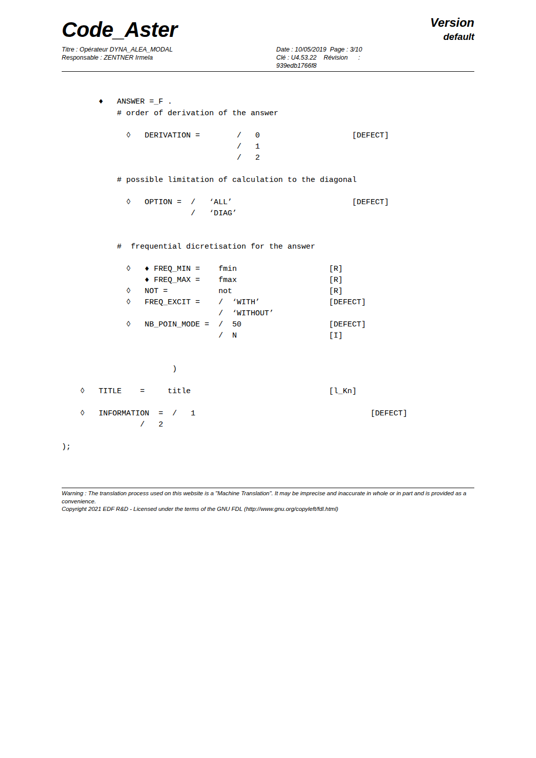Version
default
Code_Aster
| Titre : Opérateur DYNA_ALEA_MODAL | Date : 10/05/2019 Page : 3/10 |
| Responsable : ZENTNER Irmela | Clé : U4.53.22 Révision : |
| | 939edb1766f8 |
        ♦   ANSWER =_F .
            # order of derivation of the answer

              ◊   DERIVATION =        /   0                    [DEFECT]
                                      /   1
                                      /   2

            # possible limitation of calculation to the diagonal

              ◊   OPTION =  /   ‘ALL’                          [DEFECT]
                            /   ‘DIAG’


            #  frequential dicretisation for the answer

              ◊   ♦ FREQ_MIN =    fmin                    [R]
                  ♦ FREQ_MAX =    fmax                    [R]
              ◊   NOT =           not                     [R]
              ◊   FREQ_EXCIT =    /  ‘WITH’               [DEFECT]
                                  /  ‘WITHOUT’
              ◊   NB_POIN_MODE =  /  50                   [DEFECT]
                                  /  N                    [I]


                        )

    ◊   TITLE    =     title                              [l_Kn]

    ◊   INFORMATION  =  /   1                                      [DEFECT]
                 /   2

);
Warning : The translation process used on this website is a "Machine Translation". It may be imprecise and inaccurate in whole or in part and is provided as a convenience.
Copyright 2021 EDF R&D - Licensed under the terms of the GNU FDL (http://www.gnu.org/copyleft/fdl.html)